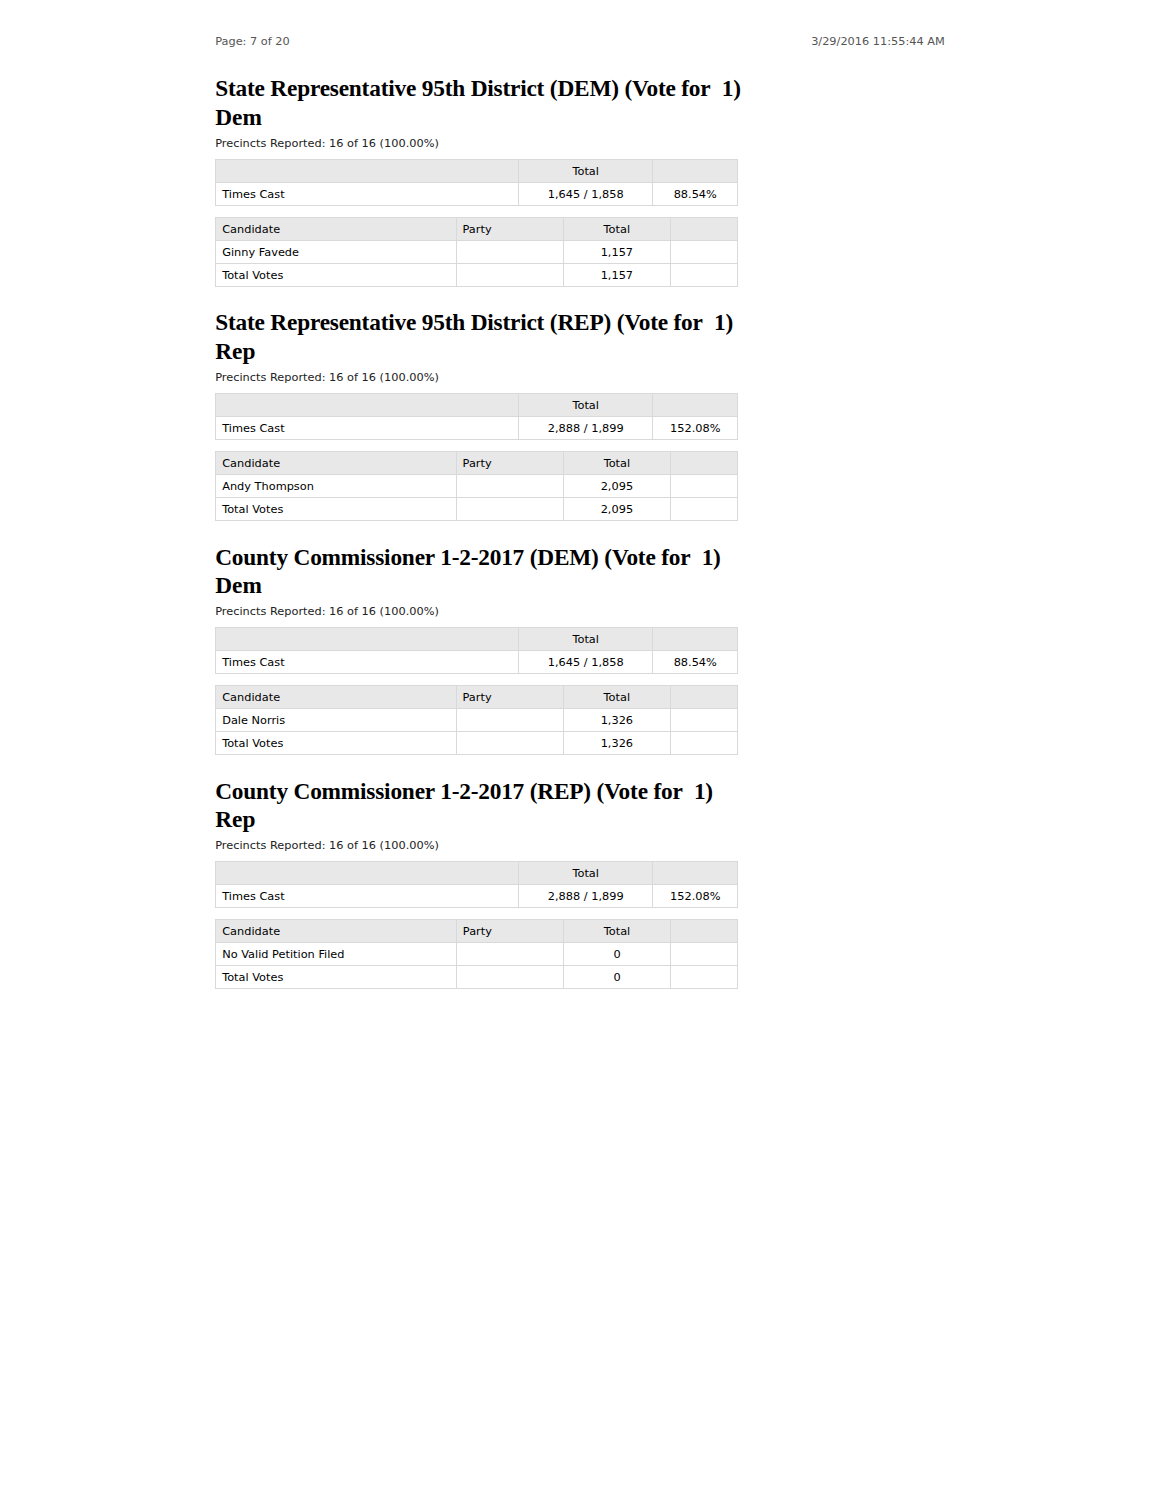Page: 7 of 20
3/29/2016 11:55:44 AM
State Representative 95th District (DEM) (Vote for 1)
Dem
Precincts Reported: 16 of 16 (100.00%)
| | Total | |
| Times Cast | 1,645 / 1,858 | 88.54% |
| Candidate | Party | Total | |
| Ginny Favede | | 1,157 | |
| Total Votes | | 1,157 | |
State Representative 95th District (REP) (Vote for 1)
Rep
Precincts Reported: 16 of 16 (100.00%)
| | Total | |
| Times Cast | 2,888 / 1,899 | 152.08% |
| Candidate | Party | Total | |
| Andy Thompson | | 2,095 | |
| Total Votes | | 2,095 | |
County Commissioner 1-2-2017 (DEM) (Vote for 1)
Dem
Precincts Reported: 16 of 16 (100.00%)
| | Total | |
| Times Cast | 1,645 / 1,858 | 88.54% |
| Candidate | Party | Total | |
| Dale Norris | | 1,326 | |
| Total Votes | | 1,326 | |
County Commissioner 1-2-2017 (REP) (Vote for 1)
Rep
Precincts Reported: 16 of 16 (100.00%)
| | Total | |
| Times Cast | 2,888 / 1,899 | 152.08% |
| Candidate | Party | Total | |
| No Valid Petition Filed | | 0 | |
| Total Votes | | 0 | |